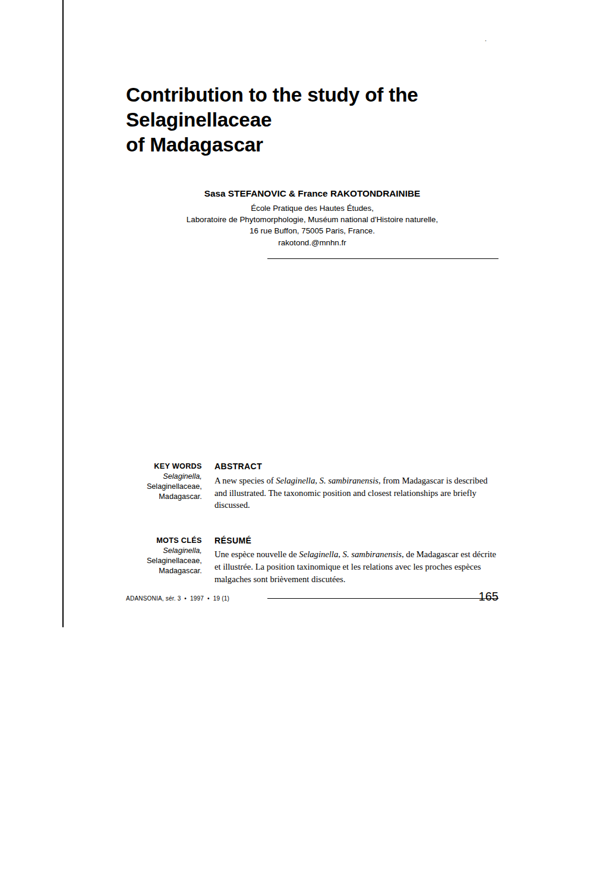·
Contribution to the study of the Selaginellaceae
of Madagascar
Sasa STEFANOVIC & France RAKOTONDRAINIBE
École Pratique des Hautes Études,
Laboratoire de Phytomorphologie, Muséum national d'Histoire naturelle,
16 rue Buffon, 75005 Paris, France.
rakotond.@mnhn.fr
KEY WORDS
Selaginella,
Selaginellaceae,
Madagascar.
ABSTRACT
A new species of Selaginella, S. sambiranensis, from Madagascar is described and illustrated. The taxonomic position and closest relationships are briefly discussed.
MOTS CLÉS
Selaginella,
Selaginellaceae,
Madagascar.
RÉSUMÉ
Une espèce nouvelle de Selaginella, S. sambiranensis, de Madagascar est décrite et illustrée. La position taxinomique et les relations avec les proches espèces malgaches sont brièvement discutées.
ADANSONIA, sér. 3 • 1997 • 19 (1) 165